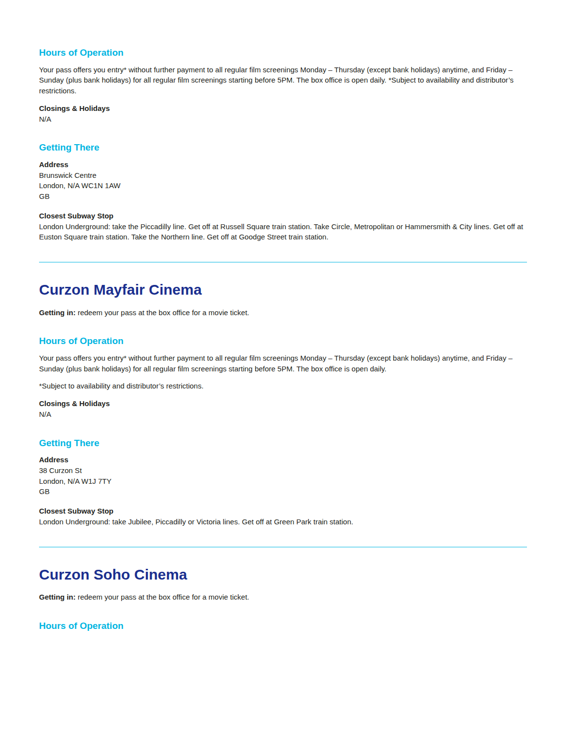Hours of Operation
Your pass offers you entry* without further payment to all regular film screenings Monday – Thursday (except bank holidays) anytime, and Friday – Sunday (plus bank holidays) for all regular film screenings starting before 5PM. The box office is open daily. *Subject to availability and distributor’s restrictions.
Closings & Holidays
N/A
Getting There
Address
Brunswick Centre
London, N/A WC1N 1AW
GB
Closest Subway Stop
London Underground: take the Piccadilly line. Get off at Russell Square train station. Take Circle, Metropolitan or Hammersmith & City lines. Get off at Euston Square train station. Take the Northern line. Get off at Goodge Street train station.
Curzon Mayfair Cinema
Getting in: redeem your pass at the box office for a movie ticket.
Hours of Operation
Your pass offers you entry* without further payment to all regular film screenings Monday – Thursday (except bank holidays) anytime, and Friday – Sunday (plus bank holidays) for all regular film screenings starting before 5PM. The box office is open daily.
*Subject to availability and distributor’s restrictions.
Closings & Holidays
N/A
Getting There
Address
38 Curzon St
London, N/A W1J 7TY
GB
Closest Subway Stop
London Underground: take Jubilee, Piccadilly or Victoria lines. Get off at Green Park train station.
Curzon Soho Cinema
Getting in: redeem your pass at the box office for a movie ticket.
Hours of Operation